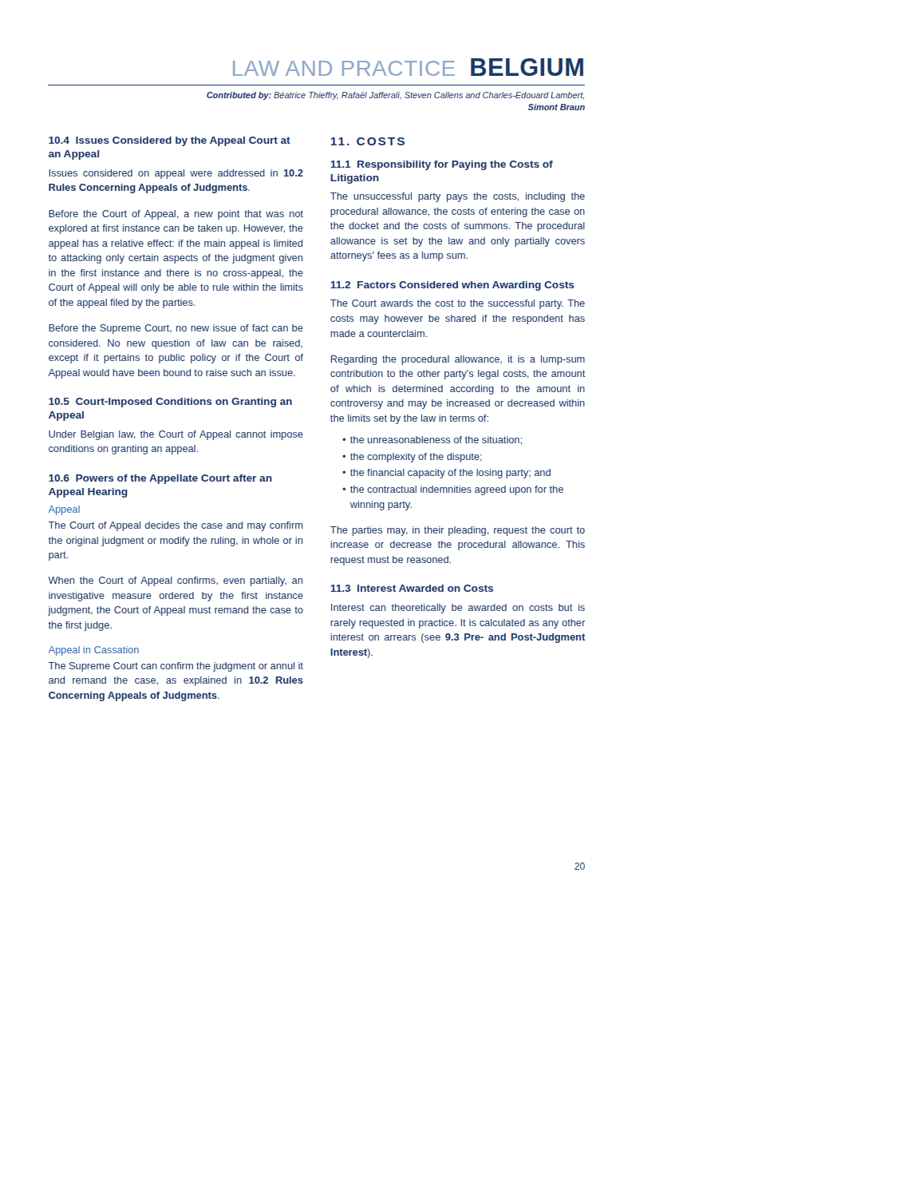LAW AND PRACTICE BELGIUM
Contributed by: Béatrice Thieffry, Rafaël Jafferali, Steven Callens and Charles-Edouard Lambert,
Simont Braun
10.4 Issues Considered by the Appeal Court at an Appeal
Issues considered on appeal were addressed in 10.2 Rules Concerning Appeals of Judgments.
Before the Court of Appeal, a new point that was not explored at first instance can be taken up. However, the appeal has a relative effect: if the main appeal is limited to attacking only certain aspects of the judgment given in the first instance and there is no cross-appeal, the Court of Appeal will only be able to rule within the limits of the appeal filed by the parties.
Before the Supreme Court, no new issue of fact can be considered. No new question of law can be raised, except if it pertains to public policy or if the Court of Appeal would have been bound to raise such an issue.
10.5 Court-Imposed Conditions on Granting an Appeal
Under Belgian law, the Court of Appeal cannot impose conditions on granting an appeal.
10.6 Powers of the Appellate Court after an Appeal Hearing
Appeal
The Court of Appeal decides the case and may confirm the original judgment or modify the ruling, in whole or in part.
When the Court of Appeal confirms, even partially, an investigative measure ordered by the first instance judgment, the Court of Appeal must remand the case to the first judge.
Appeal in Cassation
The Supreme Court can confirm the judgment or annul it and remand the case, as explained in 10.2 Rules Concerning Appeals of Judgments.
11. COSTS
11.1 Responsibility for Paying the Costs of Litigation
The unsuccessful party pays the costs, including the procedural allowance, the costs of entering the case on the docket and the costs of summons. The procedural allowance is set by the law and only partially covers attorneys' fees as a lump sum.
11.2 Factors Considered when Awarding Costs
The Court awards the cost to the successful party. The costs may however be shared if the respondent has made a counterclaim.
Regarding the procedural allowance, it is a lump-sum contribution to the other party's legal costs, the amount of which is determined according to the amount in controversy and may be increased or decreased within the limits set by the law in terms of:
the unreasonableness of the situation;
the complexity of the dispute;
the financial capacity of the losing party; and
the contractual indemnities agreed upon for the winning party.
The parties may, in their pleading, request the court to increase or decrease the procedural allowance. This request must be reasoned.
11.3 Interest Awarded on Costs
Interest can theoretically be awarded on costs but is rarely requested in practice. It is calculated as any other interest on arrears (see 9.3 Pre- and Post-Judgment Interest).
20